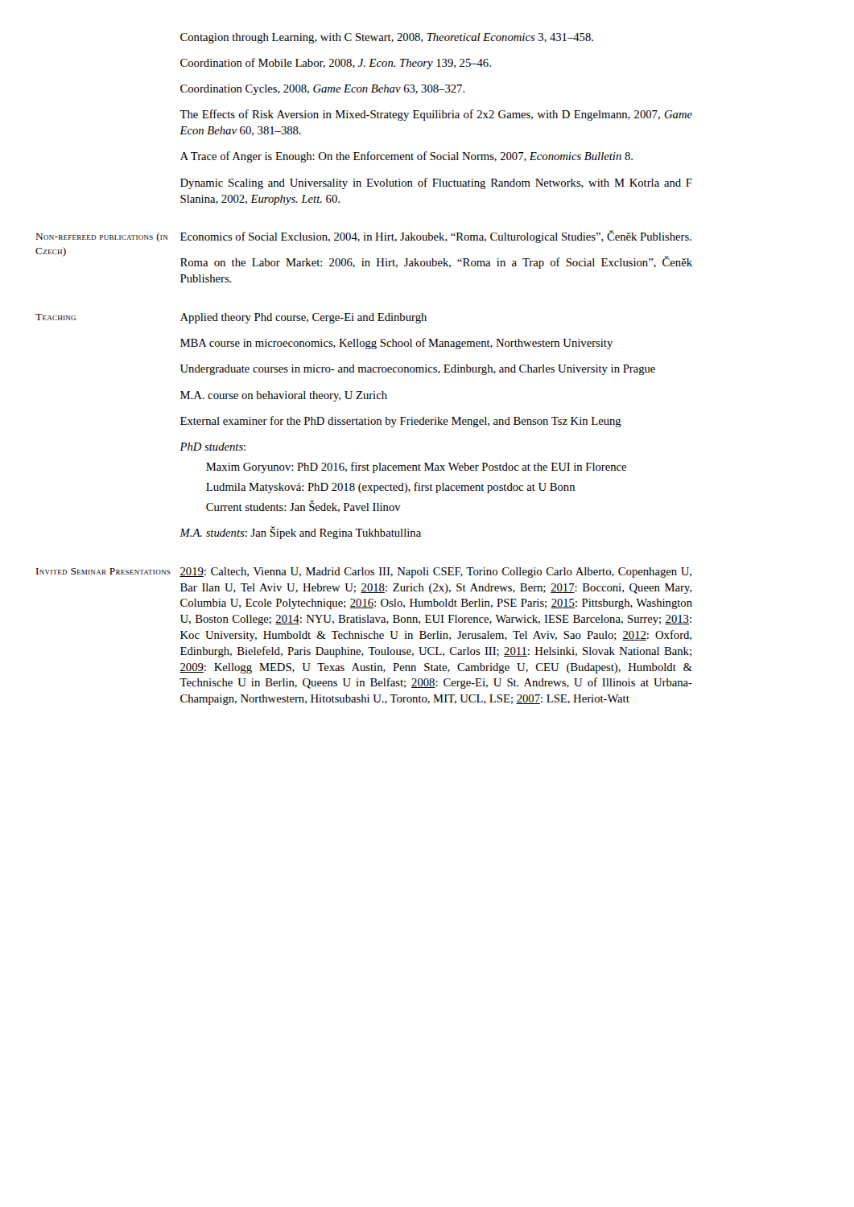| | Contagion through Learning, with C Stewart, 2008, Theoretical Economics 3, 431–458. Coordination of Mobile Labor, 2008, J. Econ. Theory 139, 25–46. Coordination Cycles, 2008, Game Econ Behav 63, 308–327. The Effects of Risk Aversion in Mixed-Strategy Equilibria of 2x2 Games, with D Engelmann, 2007, Game Econ Behav 60, 381–388. A Trace of Anger is Enough: On the Enforcement of Social Norms, 2007, Economics Bulletin 8. Dynamic Scaling and Universality in Evolution of Fluctuating Random Networks, with M Kotrla and F Slanina, 2002, Europhys. Lett. 60. |
| Non-refereed publications (in Czech) | Economics of Social Exclusion, 2004, in Hirt, Jakoubek, “Roma, Culturological Studies”, Čeněk Publishers. Roma on the Labor Market: 2006, in Hirt, Jakoubek, “Roma in a Trap of Social Exclusion”, Čeněk Publishers. |
| Teaching | Applied theory Phd course, Cerge-Ei and Edinburgh MBA course in microeconomics, Kellogg School of Management, Northwestern University Undergraduate courses in micro- and macroeconomics, Edinburgh, and Charles University in Prague M.A. course on behavioral theory, U Zurich External examiner for the PhD dissertation by Friederike Mengel, and Benson Tsz Kin Leung PhD students : Maxim Goryunov: PhD 2016, first placement Max Weber Postdoc at the EUI in Florence Ludmila Matysková: PhD 2018 (expected), first placement postdoc at U Bonn Current students: Jan Šedek, Pavel Ilinov M.A. students : Jan Šípek and Regina Tukhbatullina |
| Invited Seminar Presentations | 2019 : Caltech, Vienna U, Madrid Carlos III, Napoli CSEF, Torino Collegio Carlo Alberto, Copenhagen U, Bar Ilan U, Tel Aviv U, Hebrew U; 2018 : Zurich (2x), St Andrews, Bern; 2017 : Bocconi, Queen Mary, Columbia U, Ecole Polytechnique; 2016 : Oslo, Humboldt Berlin, PSE Paris; 2015 : Pittsburgh, Washington U, Boston College; 2014 : NYU, Bratislava, Bonn, EUI Florence, Warwick, IESE Barcelona, Surrey; 2013 : Koc University, Humboldt & Technische U in Berlin, Jerusalem, Tel Aviv, Sao Paulo; 2012 : Oxford, Edinburgh, Bielefeld, Paris Dauphine, Toulouse, UCL, Carlos III; 2011 : Helsinki, Slovak National Bank; 2009 : Kellogg MEDS, U Texas Austin, Penn State, Cambridge U, CEU (Budapest), Humboldt & Technische U in Berlin, Queens U in Belfast; 2008 : Cerge-Ei, U St. Andrews, U of Illinois at Urbana-Champaign, Northwestern, Hitotsubashi U., Toronto, MIT, UCL, LSE; 2007 : LSE, Heriot-Watt |